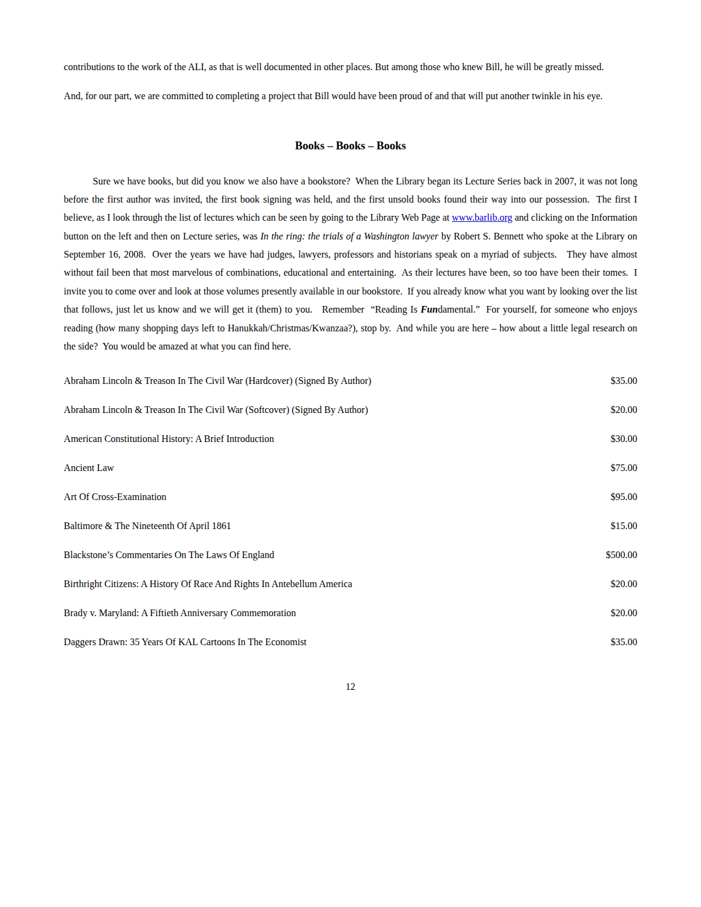contributions to the work of the ALI, as that is well documented in other places. But among those who knew Bill, he will be greatly missed.
And, for our part, we are committed to completing a project that Bill would have been proud of and that will put another twinkle in his eye.
Books – Books – Books
Sure we have books, but did you know we also have a bookstore? When the Library began its Lecture Series back in 2007, it was not long before the first author was invited, the first book signing was held, and the first unsold books found their way into our possession. The first I believe, as I look through the list of lectures which can be seen by going to the Library Web Page at www.barlib.org and clicking on the Information button on the left and then on Lecture series, was In the ring: the trials of a Washington lawyer by Robert S. Bennett who spoke at the Library on September 16, 2008. Over the years we have had judges, lawyers, professors and historians speak on a myriad of subjects. They have almost without fail been that most marvelous of combinations, educational and entertaining. As their lectures have been, so too have been their tomes. I invite you to come over and look at those volumes presently available in our bookstore. If you already know what you want by looking over the list that follows, just let us know and we will get it (them) to you. Remember “Reading Is Fundamental.” For yourself, for someone who enjoys reading (how many shopping days left to Hanukkah/Christmas/Kwanzaa?), stop by. And while you are here – how about a little legal research on the side? You would be amazed at what you can find here.
| Abraham Lincoln & Treason In The Civil War (Hardcover) (Signed By Author) | $35.00 |
| Abraham Lincoln & Treason In The Civil War (Softcover) (Signed By Author) | $20.00 |
| American Constitutional History: A Brief Introduction | $30.00 |
| Ancient Law | $75.00 |
| Art Of Cross-Examination | $95.00 |
| Baltimore & The Nineteenth Of April 1861 | $15.00 |
| Blackstone’s Commentaries On The Laws Of England | $500.00 |
| Birthright Citizens: A History Of Race And Rights In Antebellum America | $20.00 |
| Brady v. Maryland: A Fiftieth Anniversary Commemoration | $20.00 |
| Daggers Drawn: 35 Years Of KAL Cartoons In The Economist | $35.00 |
12